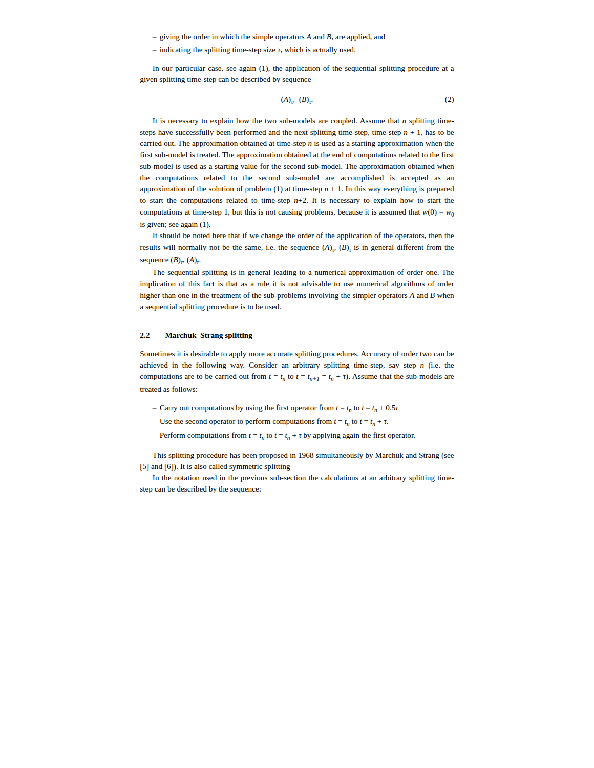giving the order in which the simple operators A and B, are applied, and
indicating the splitting time-step size τ, which is actually used.
In our particular case, see again (1), the application of the sequential splitting procedure at a given splitting time-step can be described by sequence
(A)τ, (B)τ. (2)
It is necessary to explain how the two sub-models are coupled. Assume that n splitting time-steps have successfully been performed and the next splitting time-step, time-step n + 1, has to be carried out. The approximation obtained at time-step n is used as a starting approximation when the first sub-model is treated. The approximation obtained at the end of computations related to the first sub-model is used as a starting value for the second sub-model. The approximation obtained when the computations related to the second sub-model are accomplished is accepted as an approximation of the solution of problem (1) at time-step n + 1. In this way everything is prepared to start the computations related to time-step n+2. It is necessary to explain how to start the computations at time-step 1, but this is not causing problems, because it is assumed that w(0) = w 0 is given; see again (1).
It should be noted here that if we change the order of the application of the operators, then the results will normally not be the same, i.e. the sequence (A)τ, (B)τ is in general different from the sequence (B)τ, (A)τ.
The sequential splitting is in general leading to a numerical approximation of order one. The implication of this fact is that as a rule it is not advisable to use numerical algorithms of order higher than one in the treatment of the sub-problems involving the simpler operators A and B when a sequential splitting procedure is to be used.
2.2 Marchuk–Strang splitting
Sometimes it is desirable to apply more accurate splitting procedures. Accuracy of order two can be achieved in the following way. Consider an arbitrary splitting time-step, say step n (i.e. the computations are to be carried out from t = tn to t = tn+1 = tn + τ). Assume that the sub-models are treated as follows:
Carry out computations by using the first operator from t = tn to t = tn + 0.5τ
Use the second operator to perform computations from t = tn to t = tn + τ.
Perform computations from t = tn to t = tn + τ by applying again the first operator.
This splitting procedure has been proposed in 1968 simultaneously by Marchuk and Strang (see [5] and [6]). It is also called symmetric splitting
In the notation used in the previous sub-section the calculations at an arbitrary splitting time-step can be described by the sequence: